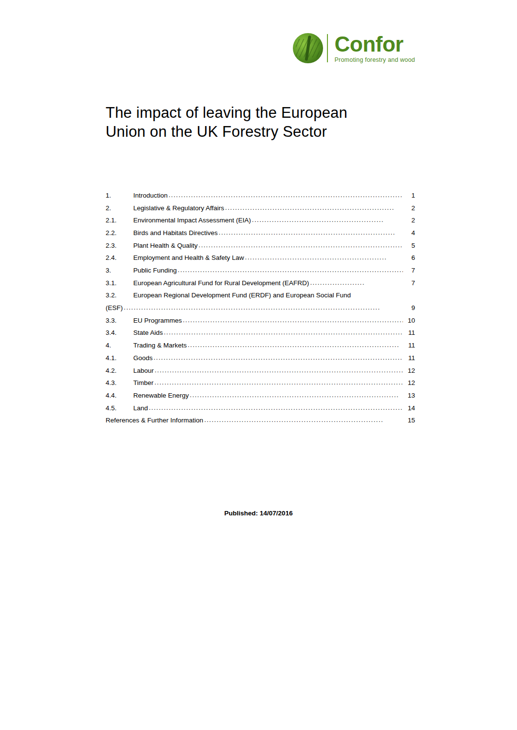Confor
Promoting forestry and wood
The impact of leaving the European
Union on the UK Forestry Sector
1. Introduction .................................................................................................. 1
2. Legislative & Regulatory Affairs .................................................................... 2
2.1. Environmental Impact Assessment (EIA) ..................................................... 2
2.2. Birds and Habitats Directives ....................................................................... 4
2.3. Plant Health & Quality ................................................................................... 5
2.4. Employment and Health & Safety Law ......................................................... 6
3. Public Funding ............................................................................................ 7
3.1. European Agricultural Fund for Rural Development (EAFRD) ...................... 7
3.2. European Regional Development Fund (ERDF) and European Social Fund
(ESF) ....................................................................................................... 9
3.3. EU Programmes ......................................................................................... 10
3.4. State Aids .................................................................................................. 11
4. Trading & Markets ..................................................................................... 11
4.1. Goods ....................................................................................................... 11
4.2. Labour ....................................................................................................... 12
4.3. Timber ....................................................................................................... 12
4.4. Renewable Energy .................................................................................... 13
4.5. Land ......................................................................................................... 14
References & Further Information ........................................................................ 15
Published: 14/07/2016